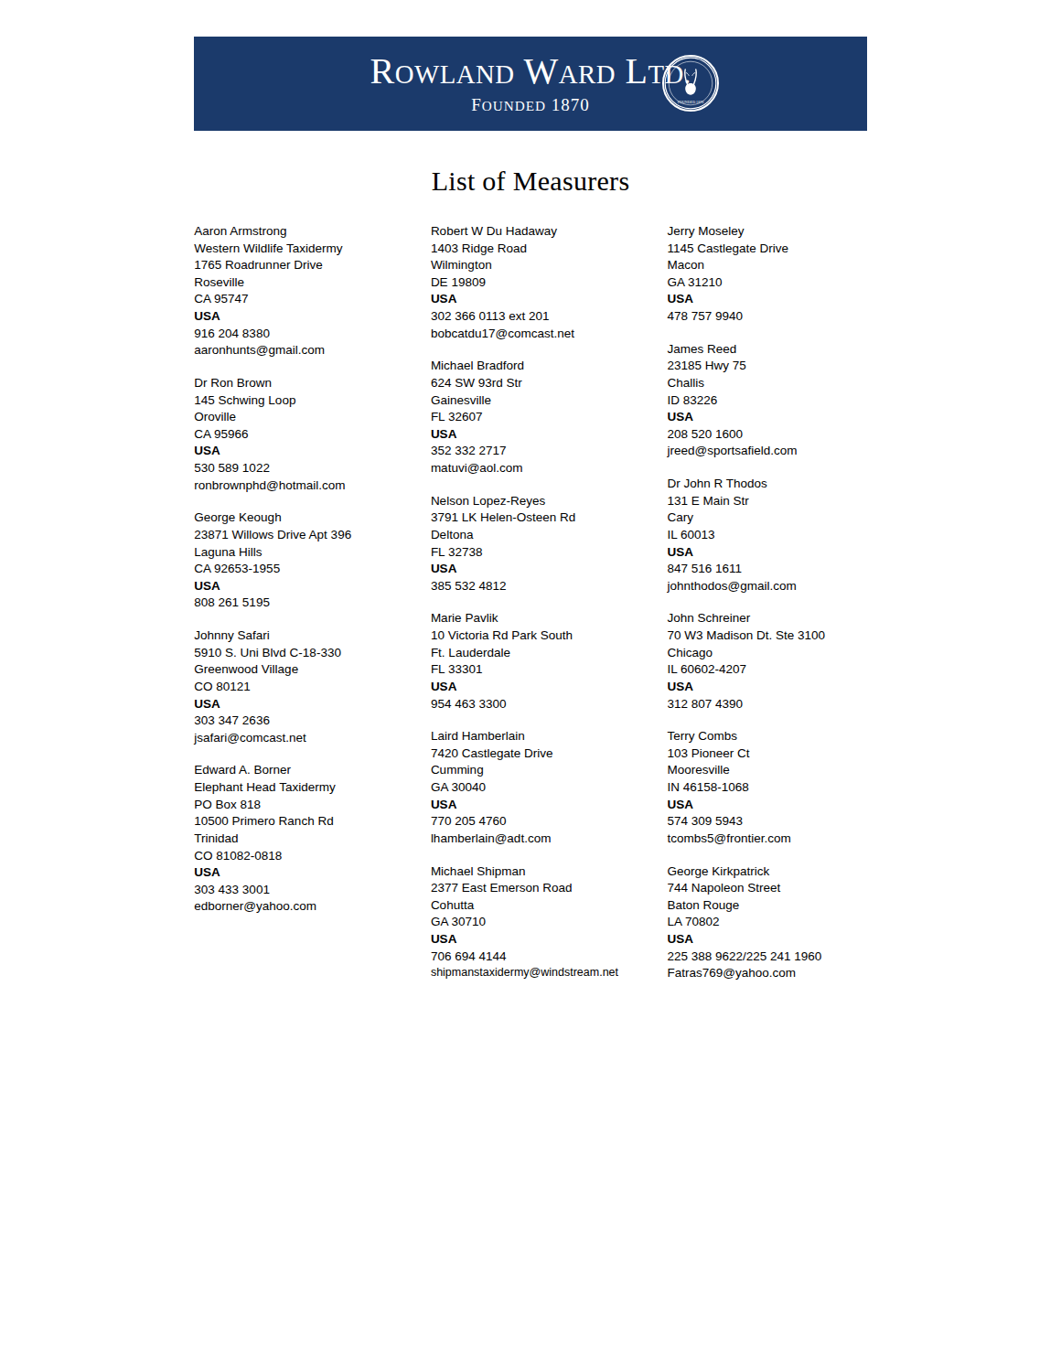ROWLAND WARD LTD.
FOUNDED 1870
FOUNDED 1870
List of Measurers
Aaron Armstrong
Western Wildlife Taxidermy
1765 Roadrunner Drive
Roseville
CA 95747
USA
916 204 8380
aaronhunts@gmail.com
Dr Ron Brown
145 Schwing Loop
Oroville
CA 95966
USA
530 589 1022
ronbrownphd@hotmail.com
George Keough
23871 Willows Drive Apt 396
Laguna Hills
CA 92653-1955
USA
808 261 5195
Johnny Safari
5910 S. Uni Blvd C-18-330
Greenwood Village
CO 80121
USA
303 347 2636
jsafari@comcast.net
Edward A. Borner
Elephant Head Taxidermy
PO Box 818
10500 Primero Ranch Rd
Trinidad
CO 81082-0818
USA
303 433 3001
edborner@yahoo.com
Robert W Du Hadaway
1403 Ridge Road
Wilmington
DE 19809
USA
302 366 0113 ext 201
bobcatdu17@comcast.net
Michael Bradford
624 SW 93rd Str
Gainesville
FL 32607
USA
352 332 2717
matuvi@aol.com
Nelson Lopez-Reyes
3791 LK Helen-Osteen Rd
Deltona
FL 32738
USA
385 532 4812
Marie Pavlik
10 Victoria Rd Park South
Ft. Lauderdale
FL 33301
USA
954 463 3300
Laird Hamberlain
7420 Castlegate Drive
Cumming
GA 30040
USA
770 205 4760
lhamberlain@adt.com
Michael Shipman
2377 East Emerson Road
Cohutta
GA 30710
USA
706 694 4144
shipmanstaxidermy@windstream.net
Jerry Moseley
1145 Castlegate Drive
Macon
GA 31210
USA
478 757 9940
James Reed
23185 Hwy 75
Challis
ID 83226
USA
208 520 1600
jreed@sportsafield.com
Dr John R Thodos
131 E Main Str
Cary
IL 60013
USA
847 516 1611
johnthodos@gmail.com
John Schreiner
70 W3 Madison Dt. Ste 3100
Chicago
IL 60602-4207
USA
312 807 4390
Terry Combs
103 Pioneer Ct
Mooresville
IN 46158-1068
USA
574 309 5943
tcombs5@frontier.com
George Kirkpatrick
744 Napoleon Street
Baton Rouge
LA 70802
USA
225 388 9622/225 241 1960
Fatras769@yahoo.com